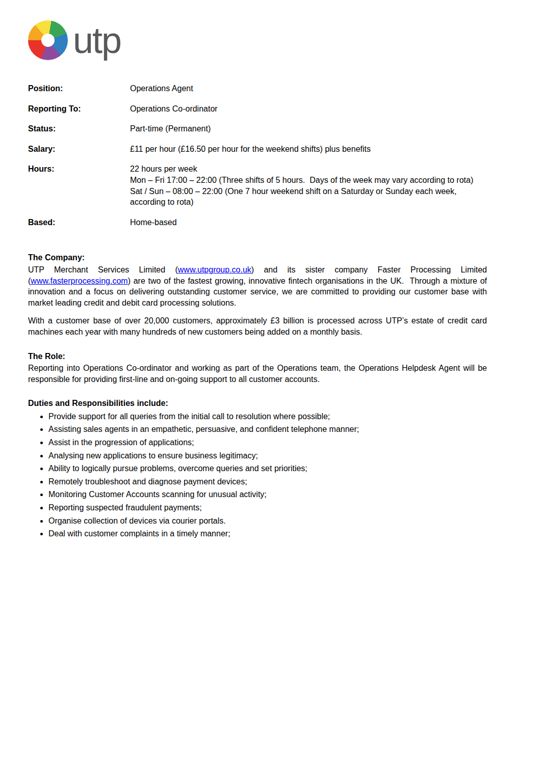utp
| Position: | Operations Agent |
| Reporting To: | Operations Co-ordinator |
| Status: | Part-time (Permanent) |
| Salary: | £11 per hour (£16.50 per hour for the weekend shifts) plus benefits |
| Hours: | 22 hours per week Mon – Fri 17:00 – 22:00 (Three shifts of 5 hours. Days of the week may vary according to rota) Sat / Sun – 08:00 – 22:00 (One 7 hour weekend shift on a Saturday or Sunday each week, according to rota) |
| Based: | Home-based |
The Company:
UTP Merchant Services Limited (www.utpgroup.co.uk) and its sister company Faster Processing Limited (www.fasterprocessing.com) are two of the fastest growing, innovative fintech organisations in the UK. Through a mixture of innovation and a focus on delivering outstanding customer service, we are committed to providing our customer base with market leading credit and debit card processing solutions.
With a customer base of over 20,000 customers, approximately £3 billion is processed across UTP’s estate of credit card machines each year with many hundreds of new customers being added on a monthly basis.
The Role:
Reporting into Operations Co-ordinator and working as part of the Operations team, the Operations Helpdesk Agent will be responsible for providing first-line and on-going support to all customer accounts.
Duties and Responsibilities include:
Provide support for all queries from the initial call to resolution where possible;
Assisting sales agents in an empathetic, persuasive, and confident telephone manner;
Assist in the progression of applications;
Analysing new applications to ensure business legitimacy;
Ability to logically pursue problems, overcome queries and set priorities;
Remotely troubleshoot and diagnose payment devices;
Monitoring Customer Accounts scanning for unusual activity;
Reporting suspected fraudulent payments;
Organise collection of devices via courier portals.
Deal with customer complaints in a timely manner;